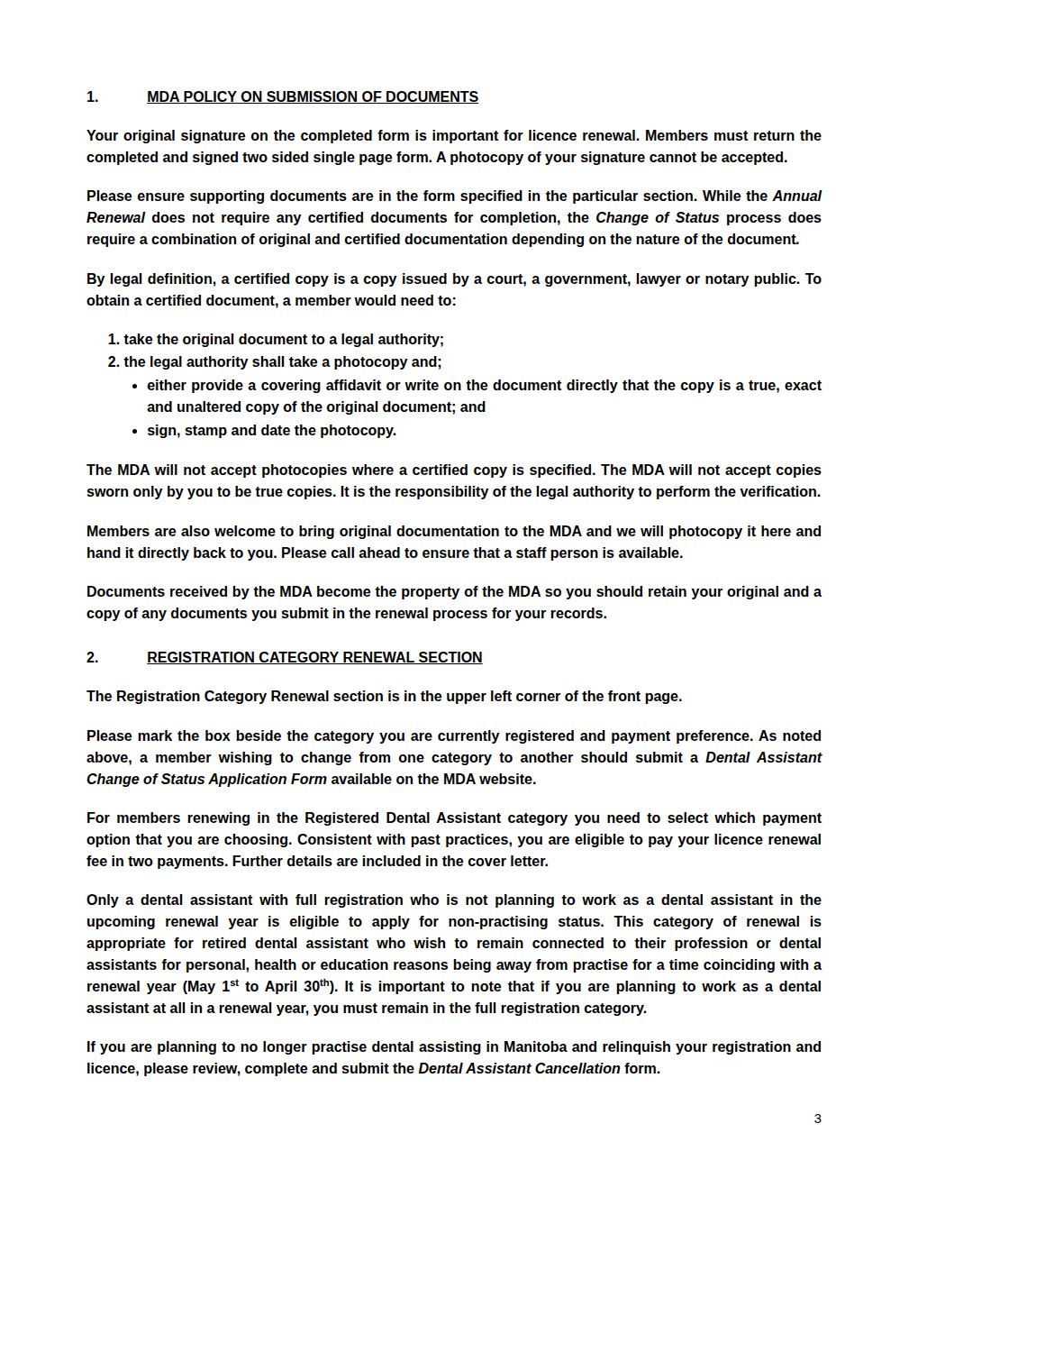1. MDA POLICY ON SUBMISSION OF DOCUMENTS
Your original signature on the completed form is important for licence renewal. Members must return the completed and signed two sided single page form. A photocopy of your signature cannot be accepted.
Please ensure supporting documents are in the form specified in the particular section. While the Annual Renewal does not require any certified documents for completion, the Change of Status process does require a combination of original and certified documentation depending on the nature of the document.
By legal definition, a certified copy is a copy issued by a court, a government, lawyer or notary public. To obtain a certified document, a member would need to:
take the original document to a legal authority;
the legal authority shall take a photocopy and;
either provide a covering affidavit or write on the document directly that the copy is a true, exact and unaltered copy of the original document; and
sign, stamp and date the photocopy.
The MDA will not accept photocopies where a certified copy is specified. The MDA will not accept copies sworn only by you to be true copies. It is the responsibility of the legal authority to perform the verification.
Members are also welcome to bring original documentation to the MDA and we will photocopy it here and hand it directly back to you. Please call ahead to ensure that a staff person is available.
Documents received by the MDA become the property of the MDA so you should retain your original and a copy of any documents you submit in the renewal process for your records.
2. REGISTRATION CATEGORY RENEWAL SECTION
The Registration Category Renewal section is in the upper left corner of the front page.
Please mark the box beside the category you are currently registered and payment preference. As noted above, a member wishing to change from one category to another should submit a Dental Assistant Change of Status Application Form available on the MDA website.
For members renewing in the Registered Dental Assistant category you need to select which payment option that you are choosing. Consistent with past practices, you are eligible to pay your licence renewal fee in two payments. Further details are included in the cover letter.
Only a dental assistant with full registration who is not planning to work as a dental assistant in the upcoming renewal year is eligible to apply for non-practising status. This category of renewal is appropriate for retired dental assistant who wish to remain connected to their profession or dental assistants for personal, health or education reasons being away from practise for a time coinciding with a renewal year (May 1st to April 30th). It is important to note that if you are planning to work as a dental assistant at all in a renewal year, you must remain in the full registration category.
If you are planning to no longer practise dental assisting in Manitoba and relinquish your registration and licence, please review, complete and submit the Dental Assistant Cancellation form.
3